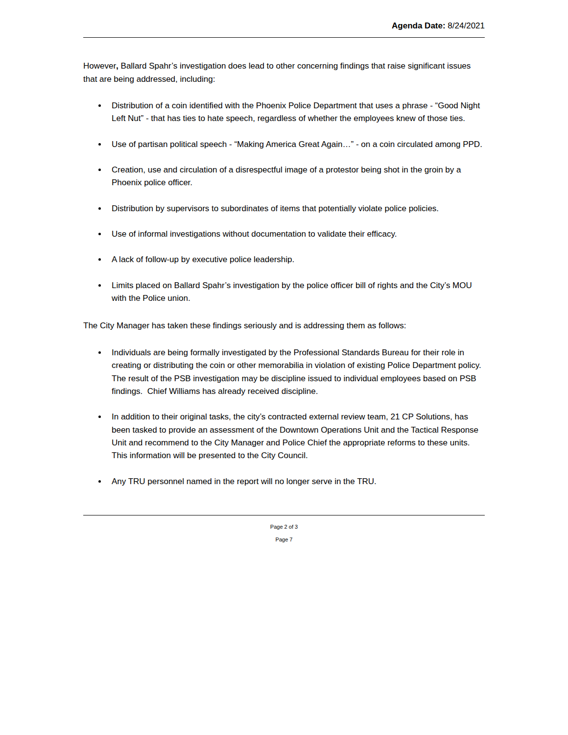Agenda Date: 8/24/2021
However, Ballard Spahr’s investigation does lead to other concerning findings that raise significant issues that are being addressed, including:
Distribution of a coin identified with the Phoenix Police Department that uses a phrase - “Good Night Left Nut” - that has ties to hate speech, regardless of whether the employees knew of those ties.
Use of partisan political speech - “Making America Great Again…” - on a coin circulated among PPD.
Creation, use and circulation of a disrespectful image of a protestor being shot in the groin by a Phoenix police officer.
Distribution by supervisors to subordinates of items that potentially violate police policies.
Use of informal investigations without documentation to validate their efficacy.
A lack of follow-up by executive police leadership.
Limits placed on Ballard Spahr’s investigation by the police officer bill of rights and the City’s MOU with the Police union.
The City Manager has taken these findings seriously and is addressing them as follows:
Individuals are being formally investigated by the Professional Standards Bureau for their role in creating or distributing the coin or other memorabilia in violation of existing Police Department policy. The result of the PSB investigation may be discipline issued to individual employees based on PSB findings. Chief Williams has already received discipline.
In addition to their original tasks, the city’s contracted external review team, 21 CP Solutions, has been tasked to provide an assessment of the Downtown Operations Unit and the Tactical Response Unit and recommend to the City Manager and Police Chief the appropriate reforms to these units. This information will be presented to the City Council.
Any TRU personnel named in the report will no longer serve in the TRU.
Page 2 of 3
Page 7